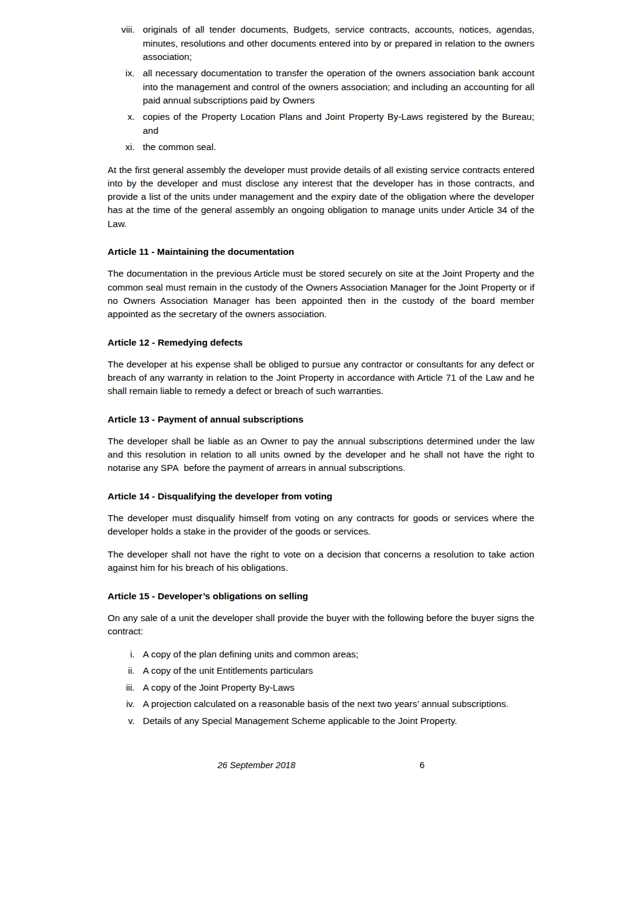originals of all tender documents, Budgets, service contracts, accounts, notices, agendas, minutes, resolutions and other documents entered into by or prepared in relation to the owners association;
all necessary documentation to transfer the operation of the owners association bank account into the management and control of the owners association; and including an accounting for all paid annual subscriptions paid by Owners
copies of the Property Location Plans and Joint Property By-Laws registered by the Bureau; and
the common seal.
At the first general assembly the developer must provide details of all existing service contracts entered into by the developer and must disclose any interest that the developer has in those contracts, and provide a list of the units under management and the expiry date of the obligation where the developer has at the time of the general assembly an ongoing obligation to manage units under Article 34 of the Law.
Article 11 - Maintaining the documentation
The documentation in the previous Article must be stored securely on site at the Joint Property and the common seal must remain in the custody of the Owners Association Manager for the Joint Property or if no Owners Association Manager has been appointed then in the custody of the board member appointed as the secretary of the owners association.
Article 12 - Remedying defects
The developer at his expense shall be obliged to pursue any contractor or consultants for any defect or breach of any warranty in relation to the Joint Property in accordance with Article 71 of the Law and he shall remain liable to remedy a defect or breach of such warranties.
Article 13 - Payment of annual subscriptions
The developer shall be liable as an Owner to pay the annual subscriptions determined under the law and this resolution in relation to all units owned by the developer and he shall not have the right to notarise any SPA before the payment of arrears in annual subscriptions.
Article 14 - Disqualifying the developer from voting
The developer must disqualify himself from voting on any contracts for goods or services where the developer holds a stake in the provider of the goods or services.
The developer shall not have the right to vote on a decision that concerns a resolution to take action against him for his breach of his obligations.
Article 15 - Developer’s obligations on selling
On any sale of a unit the developer shall provide the buyer with the following before the buyer signs the contract:
A copy of the plan defining units and common areas;
A copy of the unit Entitlements particulars
A copy of the Joint Property By-Laws
A projection calculated on a reasonable basis of the next two years’ annual subscriptions.
Details of any Special Management Scheme applicable to the Joint Property.
26 September 2018 6